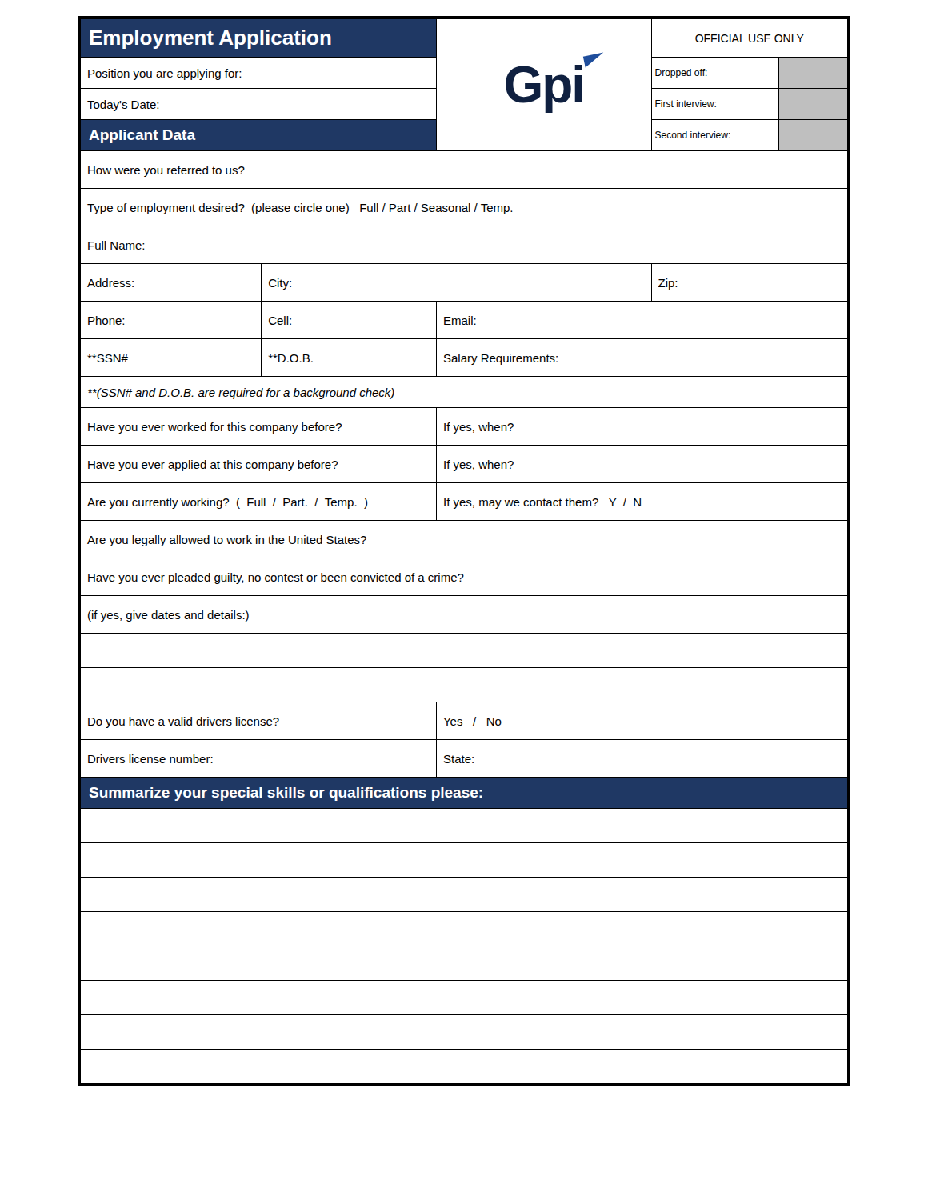| Employment Application | Gpi | OFFICIAL USE ONLY |
| Position you are applying for: | Dropped off: | |
| Today's Date: | First interview: | |
| Applicant Data | Second interview: | |
| How were you referred to us? |
| Type of employment desired? (please circle one) Full / Part / Seasonal / Temp. |
| Full Name: |
| Address: | City: | Zip: |
| Phone: | Cell: | Email: |
| **SSN# | **D.O.B. | Salary Requirements: |
| **(SSN# and D.O.B. are required for a background check) |
| Have you ever worked for this company before? | If yes, when? |
| Have you ever applied at this company before? | If yes, when? |
| Are you currently working? ( Full / Part. / Temp. ) | If yes, may we contact them? Y / N |
| Are you legally allowed to work in the United States? |
| Have you ever pleaded guilty, no contest or been convicted of a crime? |
| (if yes, give dates and details:) |
| Do you have a valid drivers license? | Yes / No |
| Drivers license number: | State: |
| Summarize your special skills or qualifications please: |